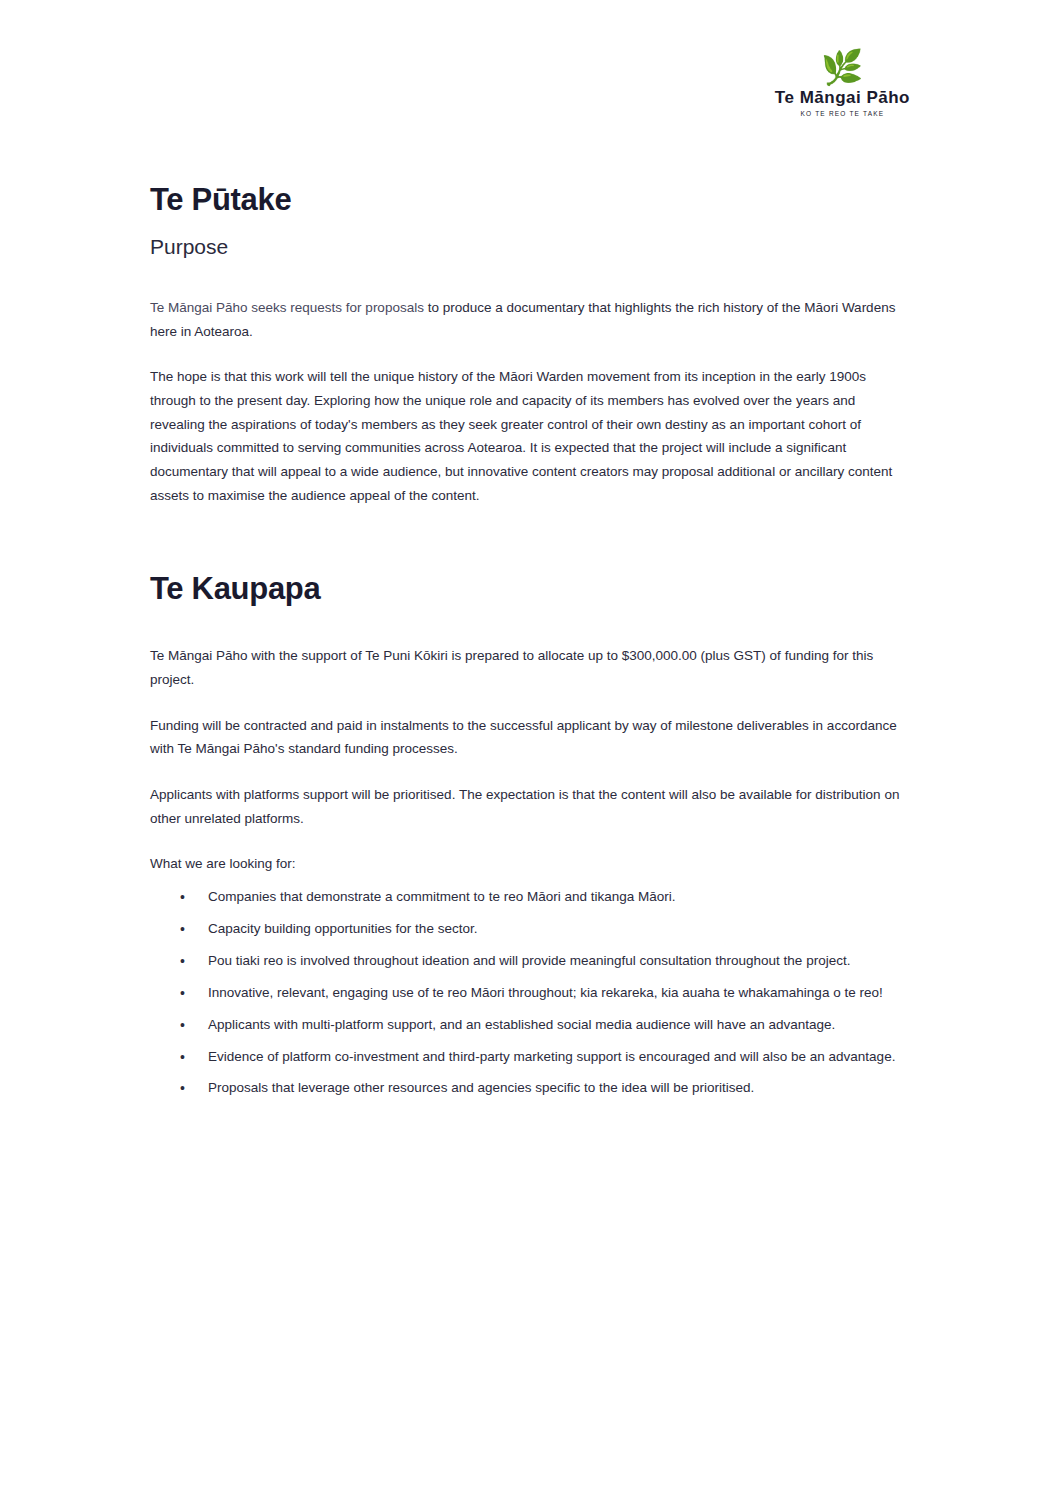🌿
Te Māngai Pāho
KO TE REO TE TAKE
Te Pūtake
Purpose
Te Māngai Pāho seeks requests for proposals to produce a documentary that highlights the rich history of the Māori Wardens here in Aotearoa.
The hope is that this work will tell the unique history of the Māori Warden movement from its inception in the early 1900s through to the present day. Exploring how the unique role and capacity of its members has evolved over the years and revealing the aspirations of today's members as they seek greater control of their own destiny as an important cohort of individuals committed to serving communities across Aotearoa. It is expected that the project will include a significant documentary that will appeal to a wide audience, but innovative content creators may proposal additional or ancillary content assets to maximise the audience appeal of the content.
Te Kaupapa
Te Māngai Pāho with the support of Te Puni Kōkiri is prepared to allocate up to $300,000.00 (plus GST) of funding for this project.
Funding will be contracted and paid in instalments to the successful applicant by way of milestone deliverables in accordance with Te Māngai Pāho's standard funding processes.
Applicants with platforms support will be prioritised. The expectation is that the content will also be available for distribution on other unrelated platforms.
What we are looking for:
Companies that demonstrate a commitment to te reo Māori and tikanga Māori.
Capacity building opportunities for the sector.
Pou tiaki reo is involved throughout ideation and will provide meaningful consultation throughout the project.
Innovative, relevant, engaging use of te reo Māori throughout; kia rekareka, kia auaha te whakamahinga o te reo!
Applicants with multi-platform support, and an established social media audience will have an advantage.
Evidence of platform co-investment and third-party marketing support is encouraged and will also be an advantage.
Proposals that leverage other resources and agencies specific to the idea will be prioritised.